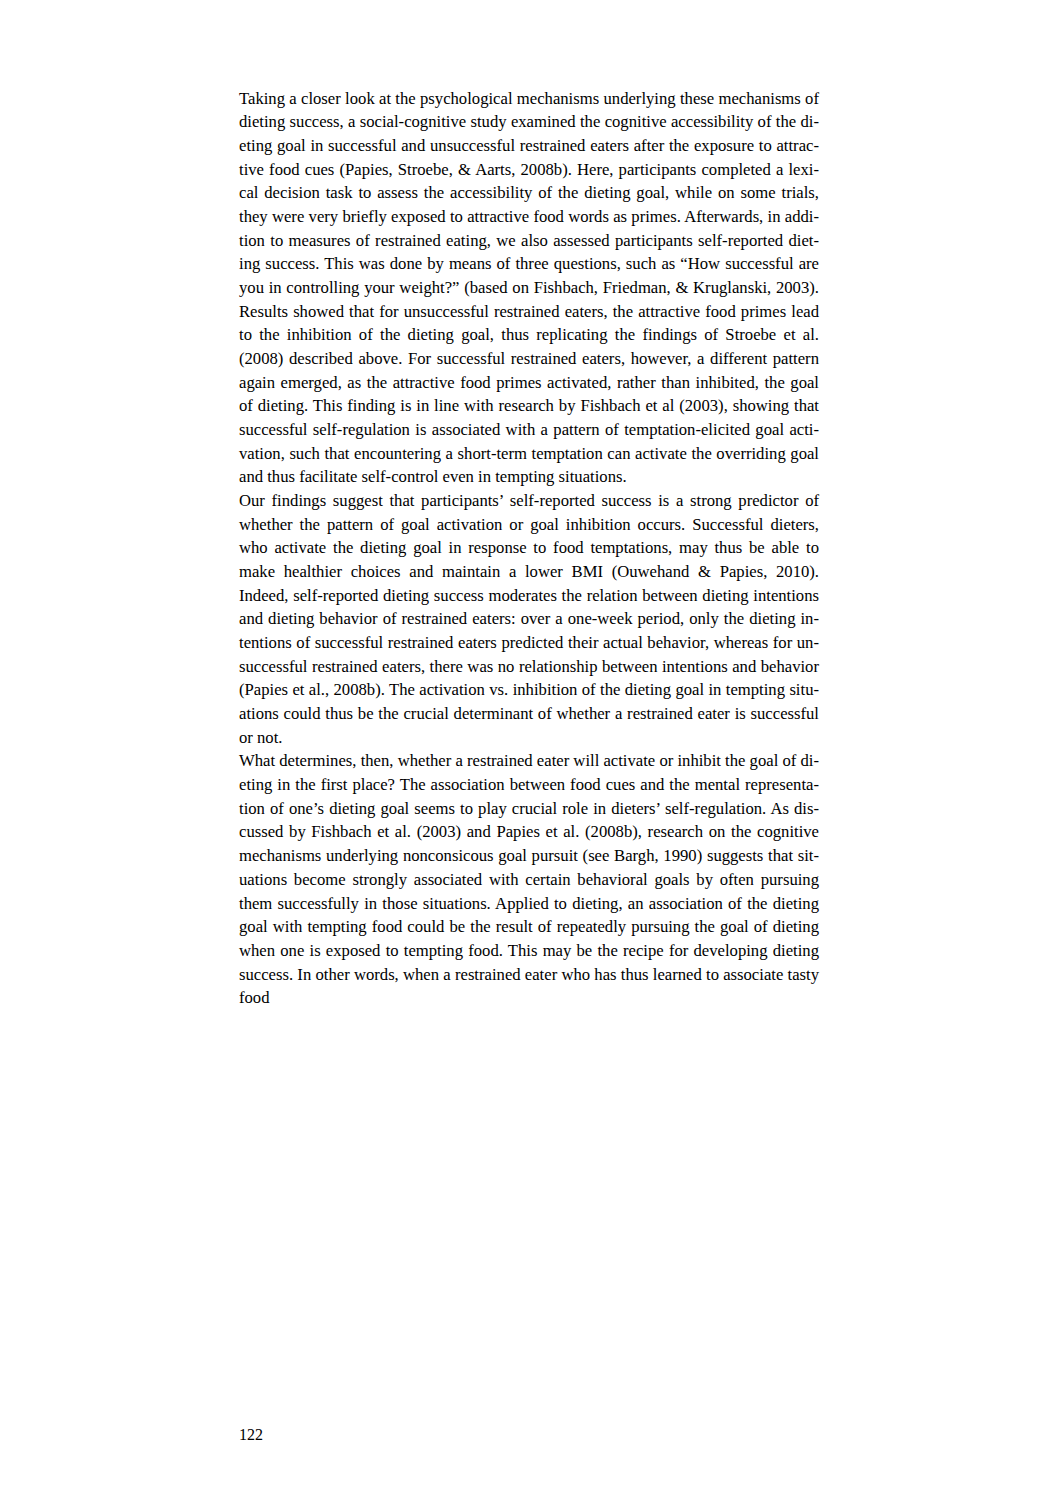Taking a closer look at the psychological mechanisms underlying these mechanisms of dieting success, a social-cognitive study examined the cognitive accessibility of the dieting goal in successful and unsuccessful restrained eaters after the exposure to attractive food cues (Papies, Stroebe, & Aarts, 2008b). Here, participants completed a lexical decision task to assess the accessibility of the dieting goal, while on some trials, they were very briefly exposed to attractive food words as primes. Afterwards, in addition to measures of restrained eating, we also assessed participants self-reported dieting success. This was done by means of three questions, such as “How successful are you in controlling your weight?” (based on Fishbach, Friedman, & Kruglanski, 2003). Results showed that for unsuccessful restrained eaters, the attractive food primes lead to the inhibition of the dieting goal, thus replicating the findings of Stroebe et al. (2008) described above. For successful restrained eaters, however, a different pattern again emerged, as the attractive food primes activated, rather than inhibited, the goal of dieting. This finding is in line with research by Fishbach et al (2003), showing that successful self-regulation is associated with a pattern of temptation-elicited goal activation, such that encountering a short-term temptation can activate the overriding goal and thus facilitate self-control even in tempting situations.
Our findings suggest that participants’ self-reported success is a strong predictor of whether the pattern of goal activation or goal inhibition occurs. Successful dieters, who activate the dieting goal in response to food temptations, may thus be able to make healthier choices and maintain a lower BMI (Ouwehand & Papies, 2010). Indeed, self-reported dieting success moderates the relation between dieting intentions and dieting behavior of restrained eaters: over a one-week period, only the dieting intentions of successful restrained eaters predicted their actual behavior, whereas for unsuccessful restrained eaters, there was no relationship between intentions and behavior (Papies et al., 2008b). The activation vs. inhibition of the dieting goal in tempting situations could thus be the crucial determinant of whether a restrained eater is successful or not.
What determines, then, whether a restrained eater will activate or inhibit the goal of dieting in the first place? The association between food cues and the mental representation of one’s dieting goal seems to play crucial role in dieters’ self-regulation. As discussed by Fishbach et al. (2003) and Papies et al. (2008b), research on the cognitive mechanisms underlying nonconsicous goal pursuit (see Bargh, 1990) suggests that situations become strongly associated with certain behavioral goals by often pursuing them successfully in those situations. Applied to dieting, an association of the dieting goal with tempting food could be the result of repeatedly pursuing the goal of dieting when one is exposed to tempting food. This may be the recipe for developing dieting success. In other words, when a restrained eater who has thus learned to associate tasty food
122